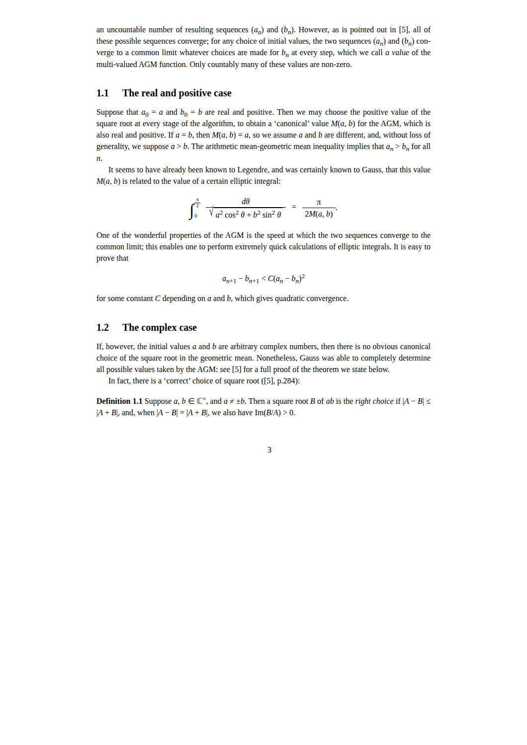an uncountable number of resulting sequences (an) and (bn). However, as is pointed out in [5], all of these possible sequences converge; for any choice of initial values, the two sequences (an) and (bn) converge to a common limit whatever choices are made for bn at every step, which we call a value of the multi-valued AGM function. Only countably many of these values are non-zero.
1.1 The real and positive case
Suppose that a0 = a and b0 = b are real and positive. Then we may choose the positive value of the square root at every stage of the algorithm, to obtain a ‘canonical’ value M(a, b) for the AGM, which is also real and positive. If a = b, then M(a, b) = a, so we assume a and b are different, and, without loss of generality, we suppose a > b. The arithmetic mean-geometric mean inequality implies that an > bn for all n.
It seems to have already been known to Legendre, and was certainly known to Gauss, that this value M(a, b) is related to the value of a certain elliptic integral:
∫π 20 dθ √a2 cos2 θ + b2 sin2 θ = π 2M(a, b) .
One of the wonderful properties of the AGM is the speed at which the two sequences converge to the common limit; this enables one to perform extremely quick calculations of elliptic integrals. It is easy to prove that
an+1 − bn+1 < C(an − bn)2
for some constant C depending on a and b, which gives quadratic convergence.
1.2 The complex case
If, however, the initial values a and b are arbitrary complex numbers, then there is no obvious canonical choice of the square root in the geometric mean. Nonetheless, Gauss was able to completely determine all possible values taken by the AGM: see [5] for a full proof of the theorem we state below.
In fact, there is a ‘correct’ choice of square root ([5], p.284):
Definition 1.1 Suppose a, b ∈ ℂ×, and a ≠ ±b. Then a square root B of ab is the right choice if |A − B| ≤ |A + B|, and, when |A − B| = |A + B|, we also have Im(B/A) > 0.
3